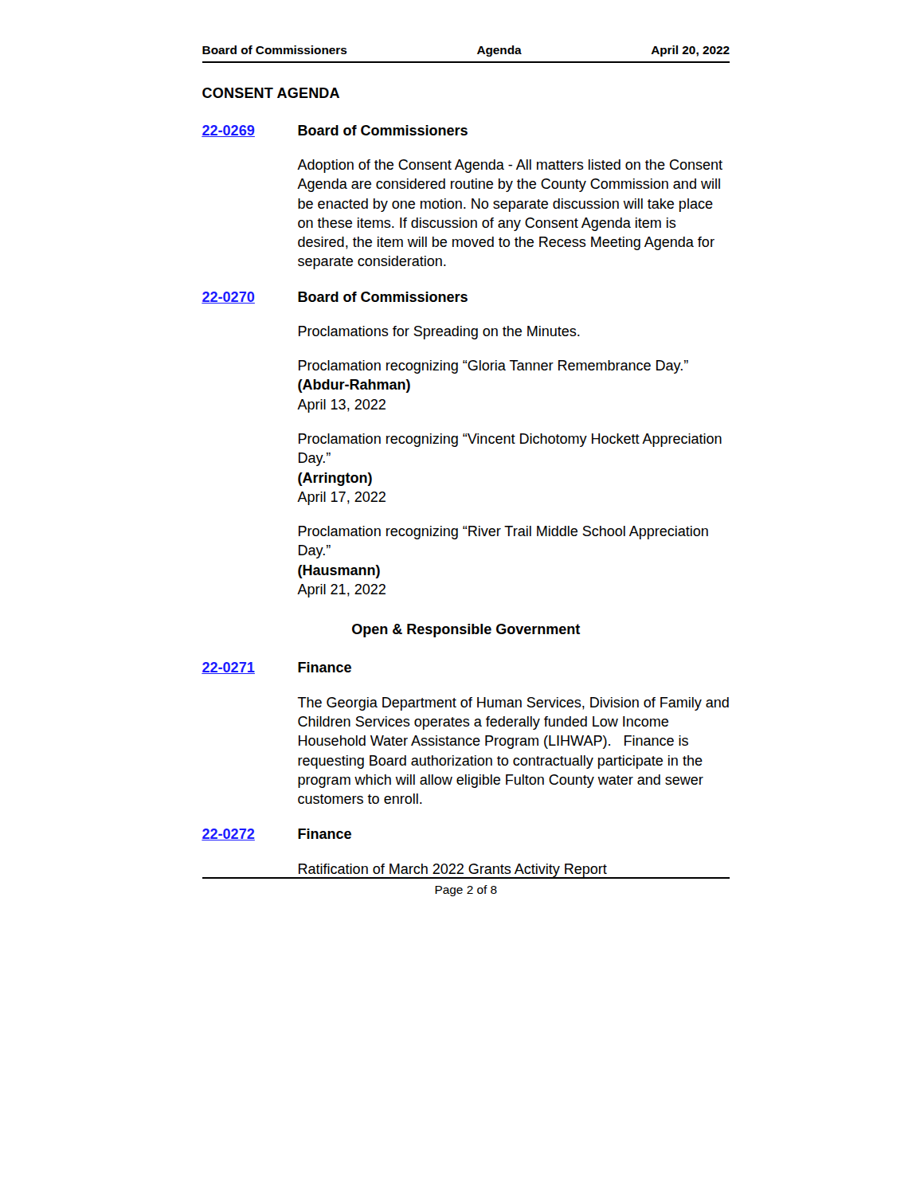Board of Commissioners
Agenda
April 20, 2022
CONSENT AGENDA
22-0269
Board of Commissioners
Adoption of the Consent Agenda - All matters listed on the Consent Agenda are considered routine by the County Commission and will be enacted by one motion. No separate discussion will take place on these items. If discussion of any Consent Agenda item is desired, the item will be moved to the Recess Meeting Agenda for separate consideration.
22-0270
Board of Commissioners
Proclamations for Spreading on the Minutes.
Proclamation recognizing “Gloria Tanner Remembrance Day.” (Abdur-Rahman)
April 13, 2022
Proclamation recognizing “Vincent Dichotomy Hockett Appreciation Day.”
(Arrington)
April 17, 2022
Proclamation recognizing “River Trail Middle School Appreciation Day.”
(Hausmann)
April 21, 2022
Open & Responsible Government
22-0271
Finance
The Georgia Department of Human Services, Division of Family and Children Services operates a federally funded Low Income Household Water Assistance Program (LIHWAP). Finance is requesting Board authorization to contractually participate in the program which will allow eligible Fulton County water and sewer customers to enroll.
22-0272
Finance
Ratification of March 2022 Grants Activity Report
Page 2 of 8